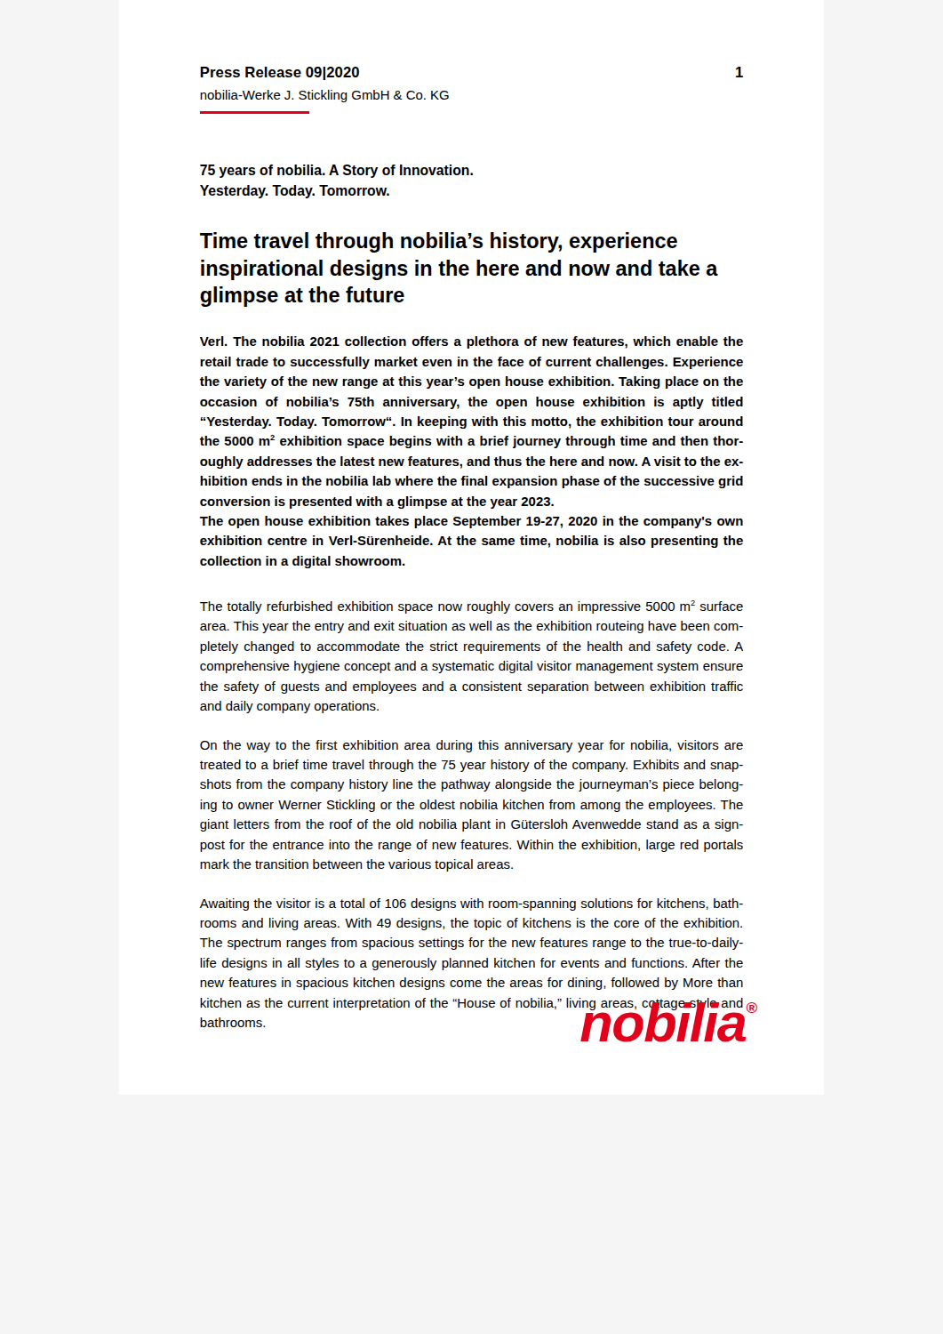Press Release 09|2020
1
nobilia-Werke J. Stickling GmbH & Co. KG
75 years of nobilia. A Story of Innovation.
Yesterday. Today. Tomorrow.
Time travel through nobilia’s history, experience inspirational designs in the here and now and take a glimpse at the future
Verl. The nobilia 2021 collection offers a plethora of new features, which enable the retail trade to successfully market even in the face of current challenges. Experience the variety of the new range at this year’s open house exhibition. Taking place on the occasion of nobilia’s 75th anniversary, the open house exhibition is aptly titled “Yesterday. Today. Tomorrow“. In keeping with this motto, the exhibition tour around the 5000 m2 exhibition space begins with a brief journey through time and then thoroughly addresses the latest new features, and thus the here and now. A visit to the exhibition ends in the nobilia lab where the final expansion phase of the successive grid conversion is presented with a glimpse at the year 2023.
The open house exhibition takes place September 19-27, 2020 in the company's own exhibition centre in Verl-Sürenheide. At the same time, nobilia is also presenting the collection in a digital showroom.
The totally refurbished exhibition space now roughly covers an impressive 5000 m2 surface area. This year the entry and exit situation as well as the exhibition routeing have been completely changed to accommodate the strict requirements of the health and safety code. A comprehensive hygiene concept and a systematic digital visitor management system ensure the safety of guests and employees and a consistent separation between exhibition traffic and daily company operations.
On the way to the first exhibition area during this anniversary year for nobilia, visitors are treated to a brief time travel through the 75 year history of the company. Exhibits and snapshots from the company history line the pathway alongside the journeyman’s piece belonging to owner Werner Stickling or the oldest nobilia kitchen from among the employees. The giant letters from the roof of the old nobilia plant in Gütersloh Avenwedde stand as a signpost for the entrance into the range of new features. Within the exhibition, large red portals mark the transition between the various topical areas.
Awaiting the visitor is a total of 106 designs with room-spanning solutions for kitchens, bathrooms and living areas. With 49 designs, the topic of kitchens is the core of the exhibition. The spectrum ranges from spacious settings for the new features range to the true-to-daily-life designs in all styles to a generously planned kitchen for events and functions. After the new features in spacious kitchen designs come the areas for dining, followed by More than kitchen as the current interpretation of the “House of nobilia,” living areas, cottage style and bathrooms.
nobilia®